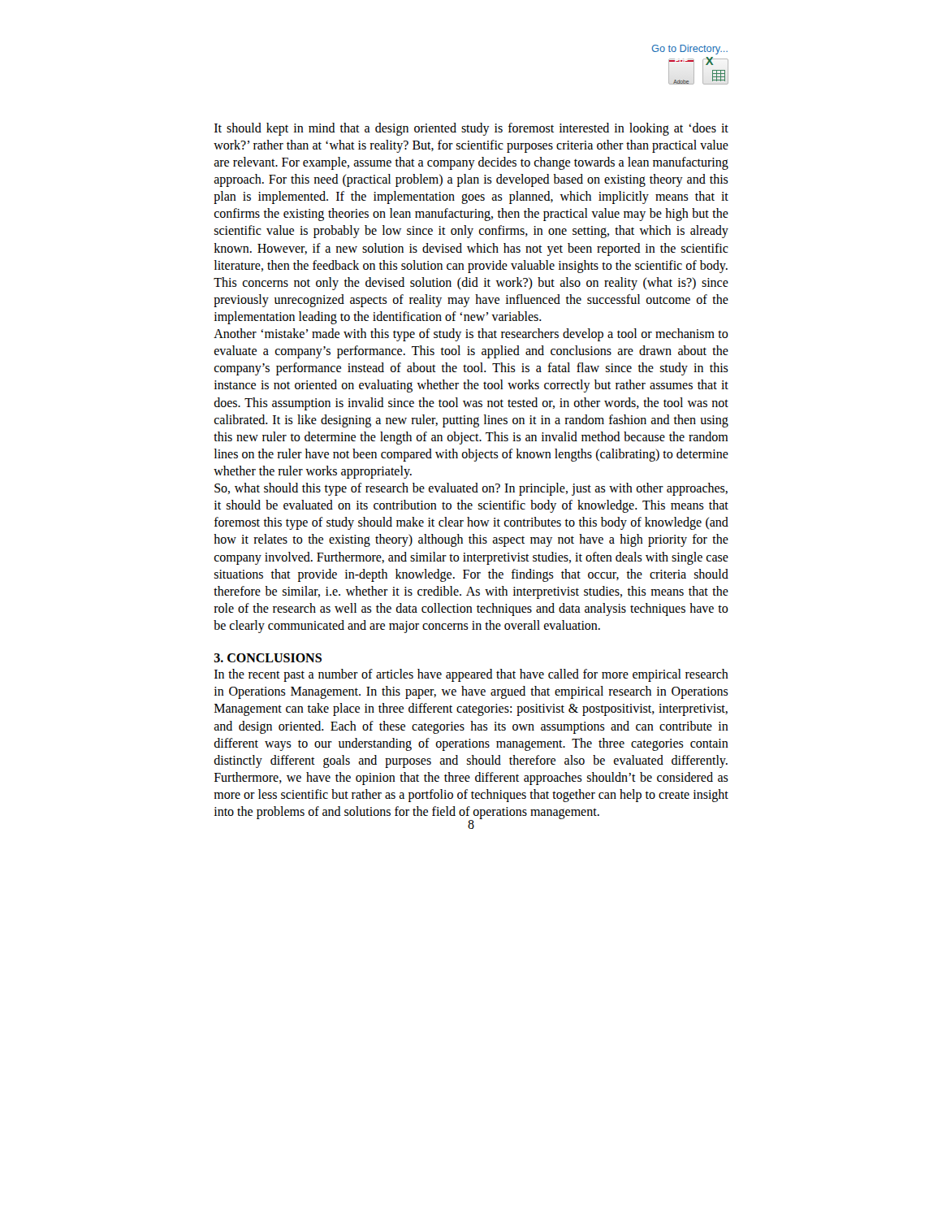Go to Directory...
It should kept in mind that a design oriented study is foremost interested in looking at ‘does it work?’ rather than at ‘what is reality? But, for scientific purposes criteria other than practical value are relevant. For example, assume that a company decides to change towards a lean manufacturing approach. For this need (practical problem) a plan is developed based on existing theory and this plan is implemented. If the implementation goes as planned, which implicitly means that it confirms the existing theories on lean manufacturing, then the practical value may be high but the scientific value is probably be low since it only confirms, in one setting, that which is already known. However, if a new solution is devised which has not yet been reported in the scientific literature, then the feedback on this solution can provide valuable insights to the scientific of body. This concerns not only the devised solution (did it work?) but also on reality (what is?) since previously unrecognized aspects of reality may have influenced the successful outcome of the implementation leading to the identification of ‘new’ variables.
Another ‘mistake’ made with this type of study is that researchers develop a tool or mechanism to evaluate a company’s performance. This tool is applied and conclusions are drawn about the company’s performance instead of about the tool. This is a fatal flaw since the study in this instance is not oriented on evaluating whether the tool works correctly but rather assumes that it does. This assumption is invalid since the tool was not tested or, in other words, the tool was not calibrated. It is like designing a new ruler, putting lines on it in a random fashion and then using this new ruler to determine the length of an object. This is an invalid method because the random lines on the ruler have not been compared with objects of known lengths (calibrating) to determine whether the ruler works appropriately.
So, what should this type of research be evaluated on? In principle, just as with other approaches, it should be evaluated on its contribution to the scientific body of knowledge. This means that foremost this type of study should make it clear how it contributes to this body of knowledge (and how it relates to the existing theory) although this aspect may not have a high priority for the company involved. Furthermore, and similar to interpretivist studies, it often deals with single case situations that provide in-depth knowledge. For the findings that occur, the criteria should therefore be similar, i.e. whether it is credible. As with interpretivist studies, this means that the role of the research as well as the data collection techniques and data analysis techniques have to be clearly communicated and are major concerns in the overall evaluation.
3. CONCLUSIONS
In the recent past a number of articles have appeared that have called for more empirical research in Operations Management. In this paper, we have argued that empirical research in Operations Management can take place in three different categories: positivist & postpositivist, interpretivist, and design oriented. Each of these categories has its own assumptions and can contribute in different ways to our understanding of operations management. The three categories contain distinctly different goals and purposes and should therefore also be evaluated differently. Furthermore, we have the opinion that the three different approaches shouldn’t be considered as more or less scientific but rather as a portfolio of techniques that together can help to create insight into the problems of and solutions for the field of operations management.
8